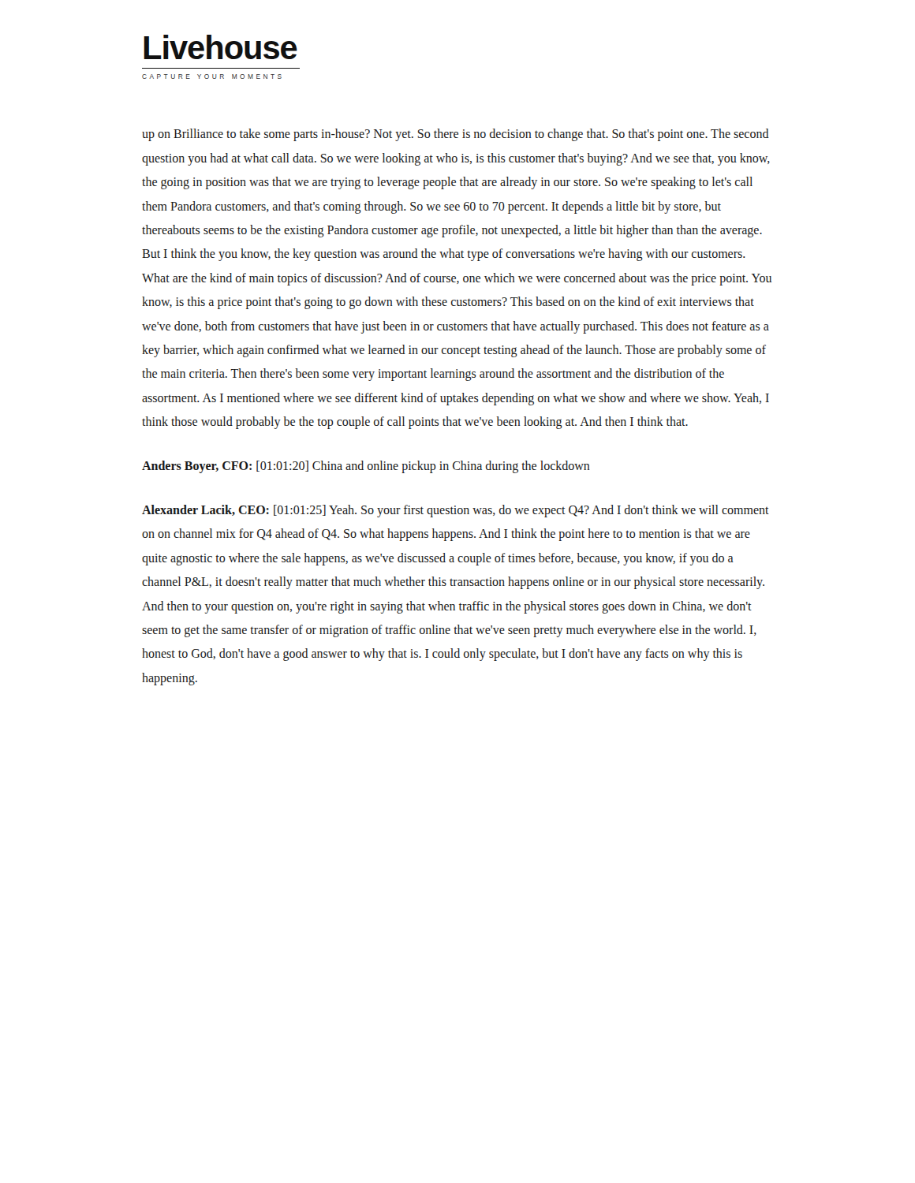Live house
Capture your moments
up on Brilliance to take some parts in-house? Not yet. So there is no decision to change that. So that's point one. The second question you had at what call data. So we were looking at who is, is this customer that's buying? And we see that, you know, the going in position was that we are trying to leverage people that are already in our store. So we're speaking to let's call them Pandora customers, and that's coming through. So we see 60 to 70 percent. It depends a little bit by store, but thereabouts seems to be the existing Pandora customer age profile, not unexpected, a little bit higher than than the average. But I think the you know, the key question was around the what type of conversations we're having with our customers. What are the kind of main topics of discussion? And of course, one which we were concerned about was the price point. You know, is this a price point that's going to go down with these customers? This based on on the kind of exit interviews that we've done, both from customers that have just been in or customers that have actually purchased. This does not feature as a key barrier, which again confirmed what we learned in our concept testing ahead of the launch. Those are probably some of the main criteria. Then there's been some very important learnings around the assortment and the distribution of the assortment. As I mentioned where we see different kind of uptakes depending on what we show and where we show. Yeah, I think those would probably be the top couple of call points that we've been looking at. And then I think that.
Anders Boyer, CFO: [01:01:20] China and online pickup in China during the lockdown
Alexander Lacik, CEO: [01:01:25] Yeah. So your first question was, do we expect Q4? And I don't think we will comment on on channel mix for Q4 ahead of Q4. So what happens happens. And I think the point here to to mention is that we are quite agnostic to where the sale happens, as we've discussed a couple of times before, because, you know, if you do a channel P&L, it doesn't really matter that much whether this transaction happens online or in our physical store necessarily. And then to your question on, you're right in saying that when traffic in the physical stores goes down in China, we don't seem to get the same transfer of or migration of traffic online that we've seen pretty much everywhere else in the world. I, honest to God, don't have a good answer to why that is. I could only speculate, but I don't have any facts on why this is happening.